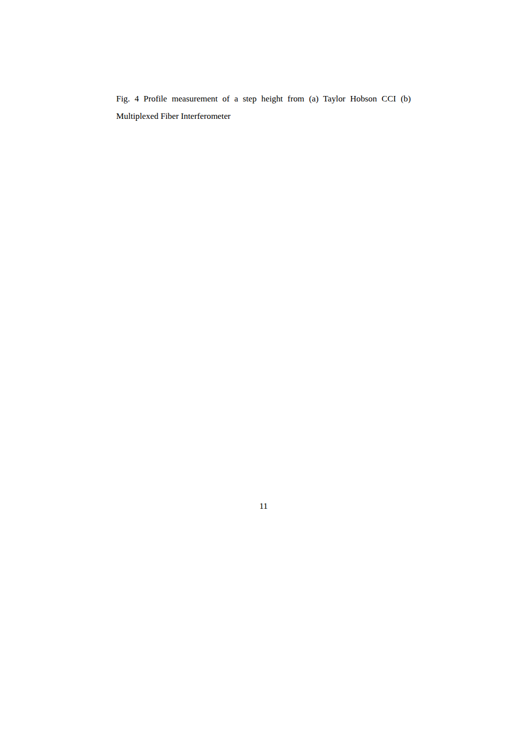Fig. 4 Profile measurement of a step height from (a) Taylor Hobson CCI (b) Multiplexed Fiber Interferometer
11